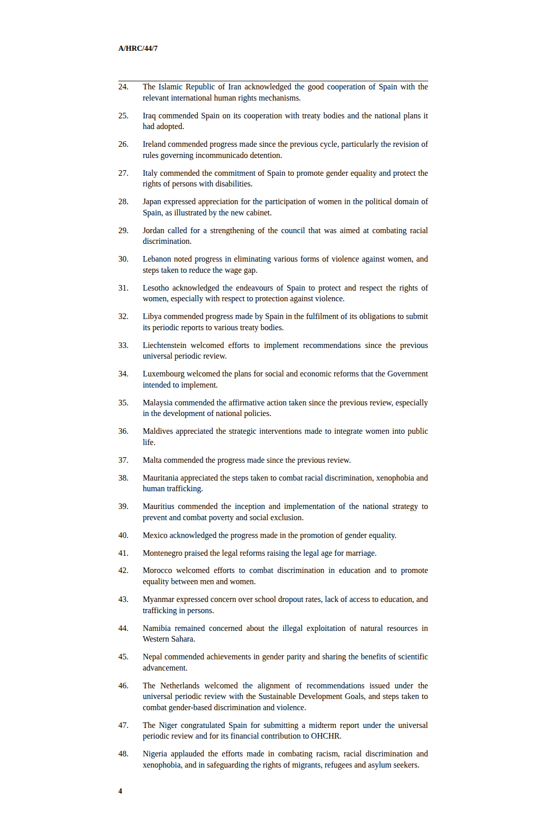A/HRC/44/7
24. The Islamic Republic of Iran acknowledged the good cooperation of Spain with the relevant international human rights mechanisms.
25. Iraq commended Spain on its cooperation with treaty bodies and the national plans it had adopted.
26. Ireland commended progress made since the previous cycle, particularly the revision of rules governing incommunicado detention.
27. Italy commended the commitment of Spain to promote gender equality and protect the rights of persons with disabilities.
28. Japan expressed appreciation for the participation of women in the political domain of Spain, as illustrated by the new cabinet.
29. Jordan called for a strengthening of the council that was aimed at combating racial discrimination.
30. Lebanon noted progress in eliminating various forms of violence against women, and steps taken to reduce the wage gap.
31. Lesotho acknowledged the endeavours of Spain to protect and respect the rights of women, especially with respect to protection against violence.
32. Libya commended progress made by Spain in the fulfilment of its obligations to submit its periodic reports to various treaty bodies.
33. Liechtenstein welcomed efforts to implement recommendations since the previous universal periodic review.
34. Luxembourg welcomed the plans for social and economic reforms that the Government intended to implement.
35. Malaysia commended the affirmative action taken since the previous review, especially in the development of national policies.
36. Maldives appreciated the strategic interventions made to integrate women into public life.
37. Malta commended the progress made since the previous review.
38. Mauritania appreciated the steps taken to combat racial discrimination, xenophobia and human trafficking.
39. Mauritius commended the inception and implementation of the national strategy to prevent and combat poverty and social exclusion.
40. Mexico acknowledged the progress made in the promotion of gender equality.
41. Montenegro praised the legal reforms raising the legal age for marriage.
42. Morocco welcomed efforts to combat discrimination in education and to promote equality between men and women.
43. Myanmar expressed concern over school dropout rates, lack of access to education, and trafficking in persons.
44. Namibia remained concerned about the illegal exploitation of natural resources in Western Sahara.
45. Nepal commended achievements in gender parity and sharing the benefits of scientific advancement.
46. The Netherlands welcomed the alignment of recommendations issued under the universal periodic review with the Sustainable Development Goals, and steps taken to combat gender-based discrimination and violence.
47. The Niger congratulated Spain for submitting a midterm report under the universal periodic review and for its financial contribution to OHCHR.
48. Nigeria applauded the efforts made in combating racism, racial discrimination and xenophobia, and in safeguarding the rights of migrants, refugees and asylum seekers.
4